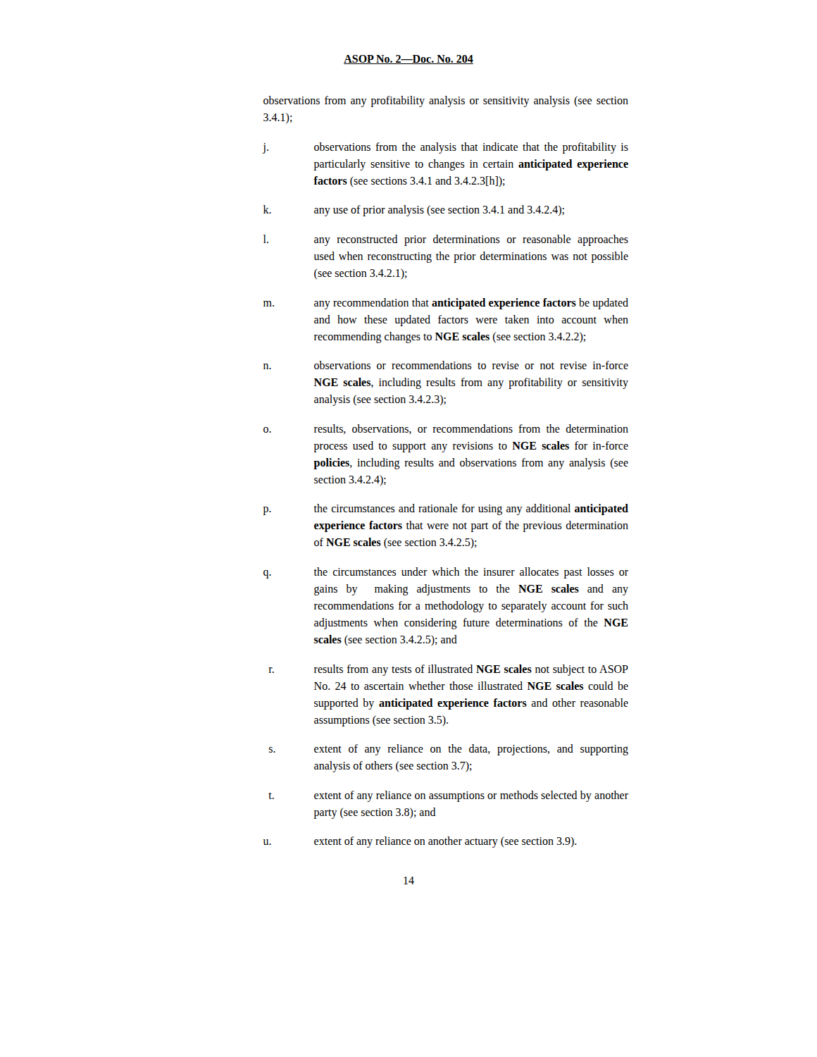ASOP No. 2—Doc. No. 204
observations from any profitability analysis or sensitivity analysis (see section 3.4.1);
j. observations from the analysis that indicate that the profitability is particularly sensitive to changes in certain anticipated experience factors (see sections 3.4.1 and 3.4.2.3[h]);
k. any use of prior analysis (see section 3.4.1 and 3.4.2.4);
l. any reconstructed prior determinations or reasonable approaches used when reconstructing the prior determinations was not possible (see section 3.4.2.1);
m. any recommendation that anticipated experience factors be updated and how these updated factors were taken into account when recommending changes to NGE scales (see section 3.4.2.2);
n. observations or recommendations to revise or not revise in-force NGE scales, including results from any profitability or sensitivity analysis (see section 3.4.2.3);
o. results, observations, or recommendations from the determination process used to support any revisions to NGE scales for in-force policies, including results and observations from any analysis (see section 3.4.2.4);
p. the circumstances and rationale for using any additional anticipated experience factors that were not part of the previous determination of NGE scales (see section 3.4.2.5);
q. the circumstances under which the insurer allocates past losses or gains by making adjustments to the NGE scales and any recommendations for a methodology to separately account for such adjustments when considering future determinations of the NGE scales (see section 3.4.2.5); and
r. results from any tests of illustrated NGE scales not subject to ASOP No. 24 to ascertain whether those illustrated NGE scales could be supported by anticipated experience factors and other reasonable assumptions (see section 3.5).
s. extent of any reliance on the data, projections, and supporting analysis of others (see section 3.7);
t. extent of any reliance on assumptions or methods selected by another party (see section 3.8); and
u. extent of any reliance on another actuary (see section 3.9).
14